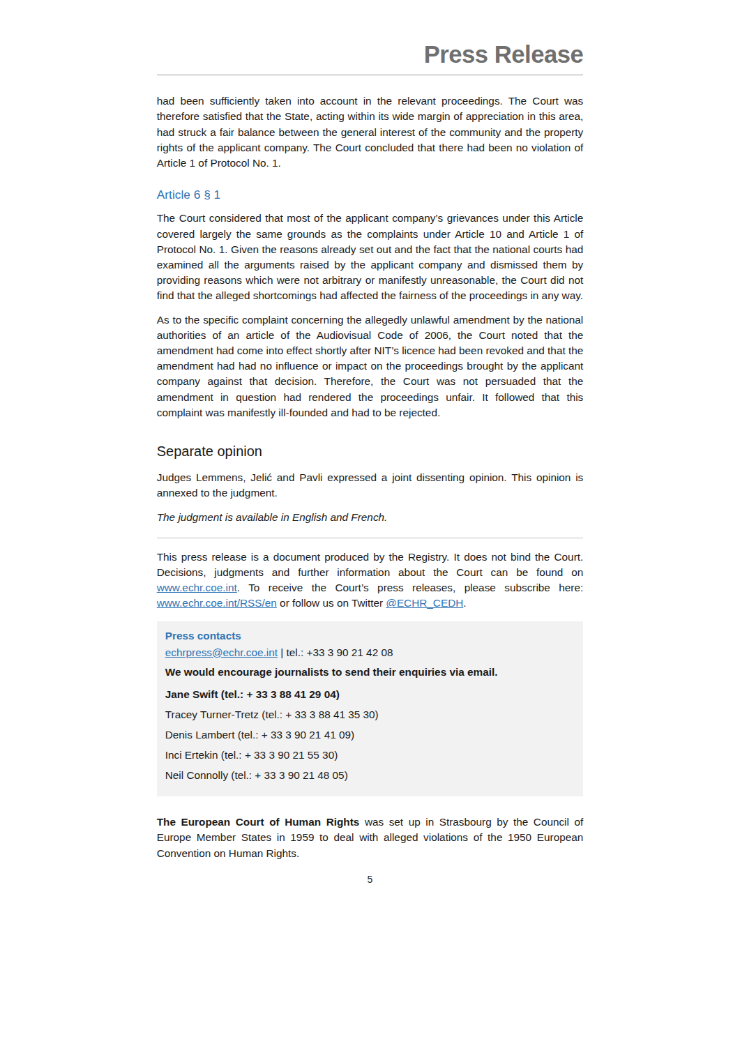Press Release
had been sufficiently taken into account in the relevant proceedings. The Court was therefore satisfied that the State, acting within its wide margin of appreciation in this area, had struck a fair balance between the general interest of the community and the property rights of the applicant company. The Court concluded that there had been no violation of Article 1 of Protocol No. 1.
Article 6 § 1
The Court considered that most of the applicant company’s grievances under this Article covered largely the same grounds as the complaints under Article 10 and Article 1 of Protocol No. 1. Given the reasons already set out and the fact that the national courts had examined all the arguments raised by the applicant company and dismissed them by providing reasons which were not arbitrary or manifestly unreasonable, the Court did not find that the alleged shortcomings had affected the fairness of the proceedings in any way.
As to the specific complaint concerning the allegedly unlawful amendment by the national authorities of an article of the Audiovisual Code of 2006, the Court noted that the amendment had come into effect shortly after NIT’s licence had been revoked and that the amendment had had no influence or impact on the proceedings brought by the applicant company against that decision. Therefore, the Court was not persuaded that the amendment in question had rendered the proceedings unfair. It followed that this complaint was manifestly ill-founded and had to be rejected.
Separate opinion
Judges Lemmens, Jelić and Pavli expressed a joint dissenting opinion. This opinion is annexed to the judgment.
The judgment is available in English and French.
This press release is a document produced by the Registry. It does not bind the Court. Decisions, judgments and further information about the Court can be found on www.echr.coe.int. To receive the Court’s press releases, please subscribe here: www.echr.coe.int/RSS/en or follow us on Twitter @ECHR_CEDH.
Press contacts
echrpress@echr.coe.int | tel.: +33 3 90 21 42 08
We would encourage journalists to send their enquiries via email.
Jane Swift (tel.: + 33 3 88 41 29 04)
Tracey Turner-Tretz (tel.: + 33 3 88 41 35 30)
Denis Lambert (tel.: + 33 3 90 21 41 09)
Inci Ertekin (tel.: + 33 3 90 21 55 30)
Neil Connolly (tel.: + 33 3 90 21 48 05)
The European Court of Human Rights was set up in Strasbourg by the Council of Europe Member States in 1959 to deal with alleged violations of the 1950 European Convention on Human Rights.
5